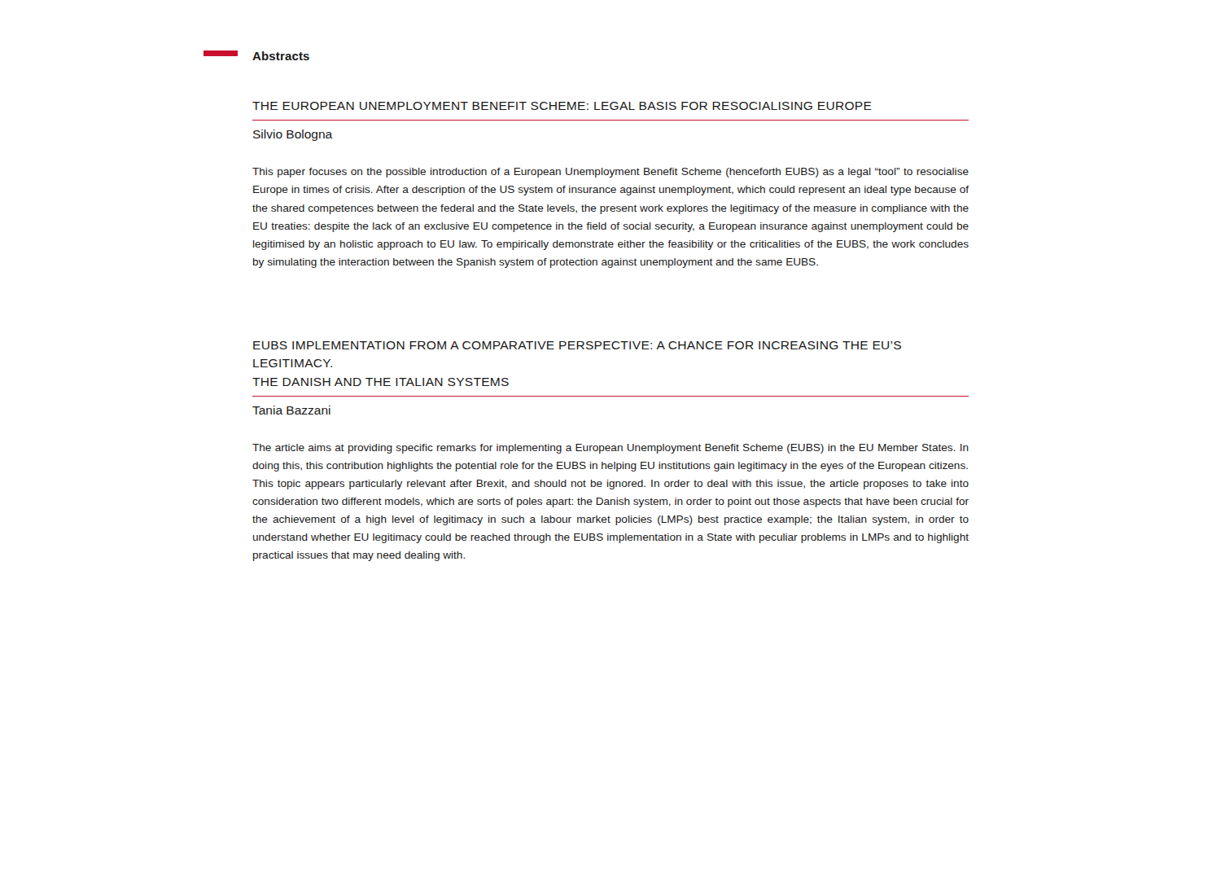Abstracts
THE EUROPEAN UNEMPLOYMENT BENEFIT SCHEME: LEGAL BASIS FOR RESOCIALISING EUROPE
Silvio Bologna
This paper focuses on the possible introduction of a European Unemployment Benefit Scheme (henceforth EUBS) as a legal “tool” to resocialise Europe in times of crisis. After a description of the US system of insurance against unemployment, which could represent an ideal type because of the shared competences between the federal and the State levels, the present work explores the legitimacy of the measure in compliance with the EU treaties: despite the lack of an exclusive EU competence in the field of social security, a European insurance against unemployment could be legitimised by an holistic approach to EU law. To empirically demonstrate either the feasibility or the criticalities of the EUBS, the work concludes by simulating the interaction between the Spanish system of protection against unemployment and the same EUBS.
EUBS IMPLEMENTATION FROM A COMPARATIVE PERSPECTIVE: A CHANCE FOR INCREASING THE EU’S LEGITIMACY.
THE DANISH AND THE ITALIAN SYSTEMS
Tania Bazzani
The article aims at providing specific remarks for implementing a European Unemployment Benefit Scheme (EUBS) in the EU Member States. In doing this, this contribution highlights the potential role for the EUBS in helping EU institutions gain legitimacy in the eyes of the European citizens. This topic appears particularly relevant after Brexit, and should not be ignored. In order to deal with this issue, the article proposes to take into consideration two different models, which are sorts of poles apart: the Danish system, in order to point out those aspects that have been crucial for the achievement of a high level of legitimacy in such a labour market policies (LMPs) best practice example; the Italian system, in order to understand whether EU legitimacy could be reached through the EUBS implementation in a State with peculiar problems in LMPs and to highlight practical issues that may need dealing with.